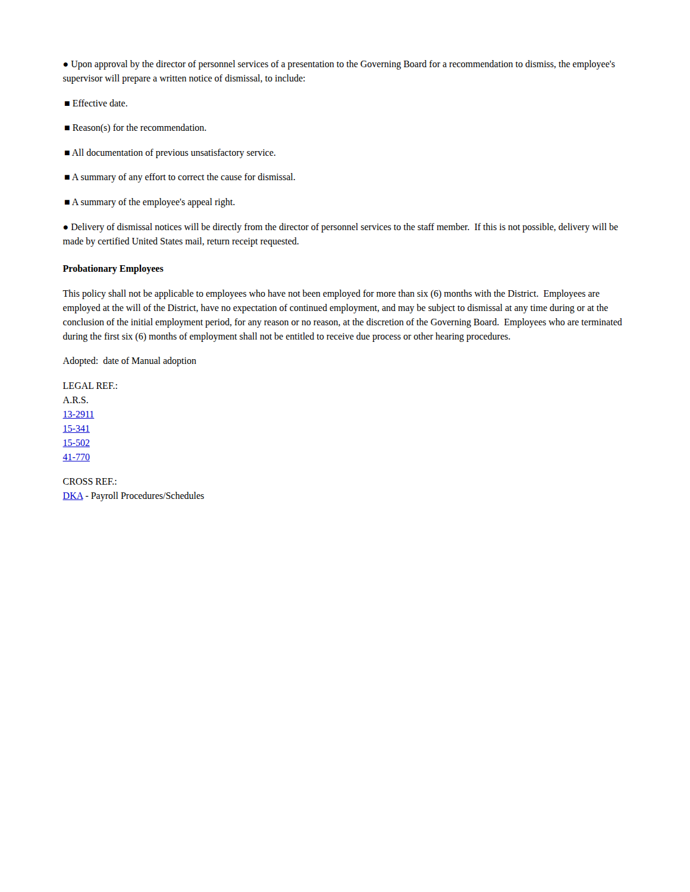● Upon approval by the director of personnel services of a presentation to the Governing Board for a recommendation to dismiss, the employee's supervisor will prepare a written notice of dismissal, to include:
■ Effective date.
■ Reason(s) for the recommendation.
■ All documentation of previous unsatisfactory service.
■ A summary of any effort to correct the cause for dismissal.
■ A summary of the employee's appeal right.
● Delivery of dismissal notices will be directly from the director of personnel services to the staff member. If this is not possible, delivery will be made by certified United States mail, return receipt requested.
Probationary Employees
This policy shall not be applicable to employees who have not been employed for more than six (6) months with the District. Employees are employed at the will of the District, have no expectation of continued employment, and may be subject to dismissal at any time during or at the conclusion of the initial employment period, for any reason or no reason, at the discretion of the Governing Board. Employees who are terminated during the first six (6) months of employment shall not be entitled to receive due process or other hearing procedures.
Adopted: date of Manual adoption
LEGAL REF.:
A.R.S.
13-2911
15-341
15-502
41-770
CROSS REF.:
DKA - Payroll Procedures/Schedules